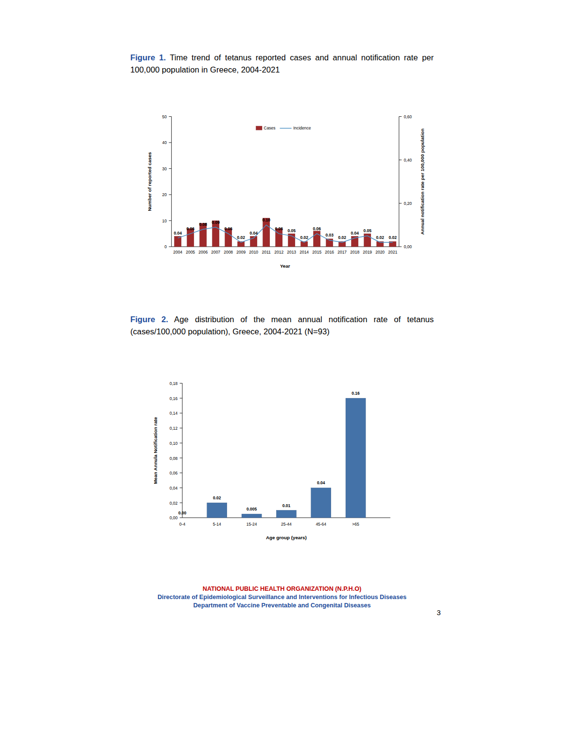Figure 1. Time trend of tetanus reported cases and annual notification rate per 100,000 population in Greece, 2004-2021
0 10 20 30 40 50 0,00 0,20 0,40 0,60 Number of reported cases Annual notification rate per 100,000 population Year Cases Incidence 0.04 0.06 0.08 0.09 0.06 0.02 0.04 0.10 0.06 0.05 0.02 0.06 0.03 0.02 0.04 0.05 0.02 0.02 2004 2005 2006 2007 2008 2009 2010 2011 2012 2013 2014 2015 2016 2017 2018 2019 2020 2021
Figure 2. Age distribution of the mean annual notification rate of tetanus (cases/100,000 population), Greece, 2004-2021 (N=93)
0,00 0,02 0,04 0,06 0,08 0,10 0,12 0,14 0,16 0,18 Mean Annula Notification rate Age group (years) 0.00 0.02 0.005 0.01 0.04 0.16 0-4 5-14 15-24 25-44 45-64 >65
NATIONAL PUBLIC HEALTH ORGANIZATION (N.P.H.O)
Directorate of Epidemiological Surveillance and Interventions for Infectious Diseases
Department of Vaccine Preventable and Congenital Diseases
3